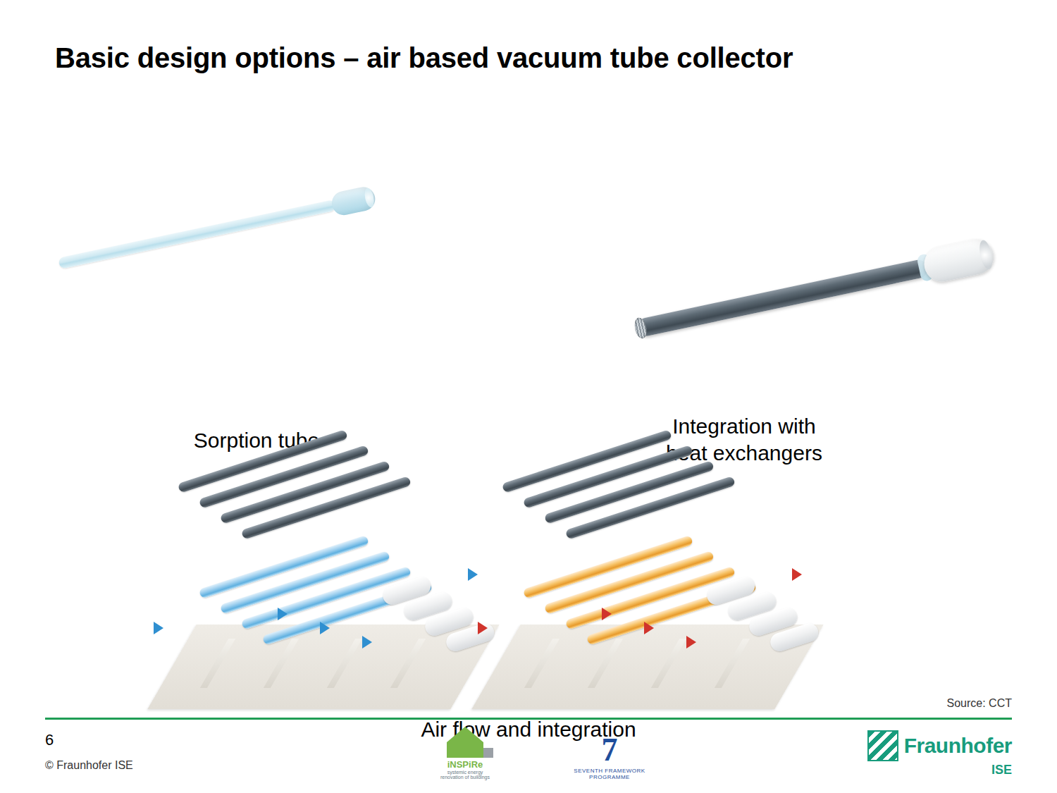Basic design options – air based vacuum tube collector
Sorption tube
Integration with
heat exchangers
Air flow and integration
Source: CCT
6
© Fraunhofer ISE
iNSPiRe
systemic energy
renovation of buildings
7
SEVENTH FRAMEWORK
PROGRAMME
Fraunhofer
ISE